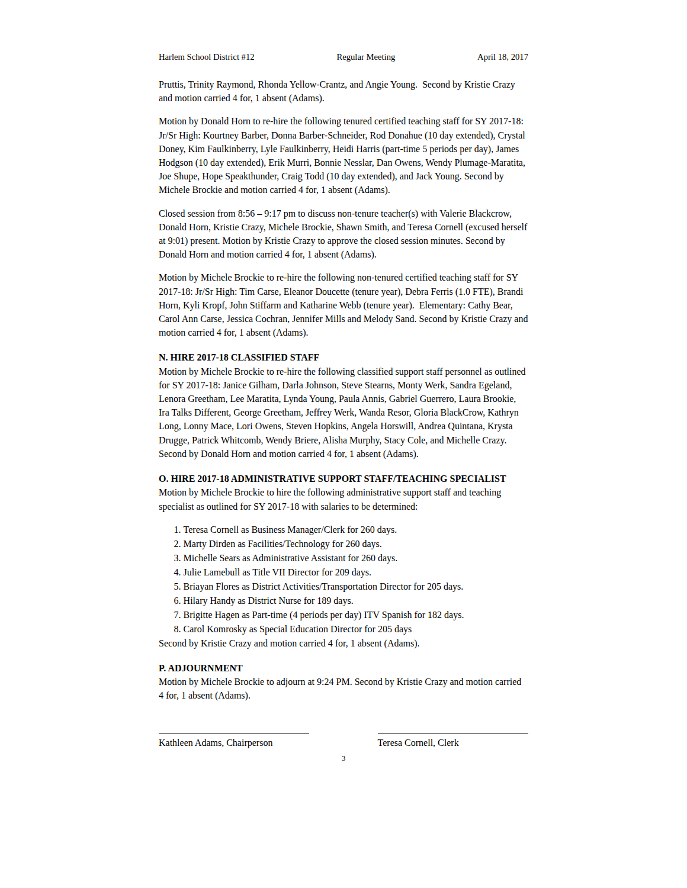Harlem School District #12 Regular Meeting April 18, 2017
Pruttis, Trinity Raymond, Rhonda Yellow-Crantz, and Angie Young. Second by Kristie Crazy and motion carried 4 for, 1 absent (Adams).
Motion by Donald Horn to re-hire the following tenured certified teaching staff for SY 2017-18: Jr/Sr High: Kourtney Barber, Donna Barber-Schneider, Rod Donahue (10 day extended), Crystal Doney, Kim Faulkinberry, Lyle Faulkinberry, Heidi Harris (part-time 5 periods per day), James Hodgson (10 day extended), Erik Murri, Bonnie Nesslar, Dan Owens, Wendy Plumage-Maratita, Joe Shupe, Hope Speakthunder, Craig Todd (10 day extended), and Jack Young. Second by Michele Brockie and motion carried 4 for, 1 absent (Adams).
Closed session from 8:56 – 9:17 pm to discuss non-tenure teacher(s) with Valerie Blackcrow, Donald Horn, Kristie Crazy, Michele Brockie, Shawn Smith, and Teresa Cornell (excused herself at 9:01) present. Motion by Kristie Crazy to approve the closed session minutes. Second by Donald Horn and motion carried 4 for, 1 absent (Adams).
Motion by Michele Brockie to re-hire the following non-tenured certified teaching staff for SY 2017-18: Jr/Sr High: Tim Carse, Eleanor Doucette (tenure year), Debra Ferris (1.0 FTE), Brandi Horn, Kyli Kropf, John Stiffarm and Katharine Webb (tenure year). Elementary: Cathy Bear, Carol Ann Carse, Jessica Cochran, Jennifer Mills and Melody Sand. Second by Kristie Crazy and motion carried 4 for, 1 absent (Adams).
N. Hire 2017-18 Classified Staff
Motion by Michele Brockie to re-hire the following classified support staff personnel as outlined for SY 2017-18: Janice Gilham, Darla Johnson, Steve Stearns, Monty Werk, Sandra Egeland, Lenora Greetham, Lee Maratita, Lynda Young, Paula Annis, Gabriel Guerrero, Laura Brookie, Ira Talks Different, George Greetham, Jeffrey Werk, Wanda Resor, Gloria BlackCrow, Kathryn Long, Lonny Mace, Lori Owens, Steven Hopkins, Angela Horswill, Andrea Quintana, Krysta Drugge, Patrick Whitcomb, Wendy Briere, Alisha Murphy, Stacy Cole, and Michelle Crazy. Second by Donald Horn and motion carried 4 for, 1 absent (Adams).
O. Hire 2017-18 Administrative Support Staff/Teaching Specialist
Motion by Michele Brockie to hire the following administrative support staff and teaching specialist as outlined for SY 2017-18 with salaries to be determined:
Teresa Cornell as Business Manager/Clerk for 260 days.
Marty Dirden as Facilities/Technology for 260 days.
Michelle Sears as Administrative Assistant for 260 days.
Julie Lamebull as Title VII Director for 209 days.
Briayan Flores as District Activities/Transportation Director for 205 days.
Hilary Handy as District Nurse for 189 days.
Brigitte Hagen as Part-time (4 periods per day) ITV Spanish for 182 days.
Carol Komrosky as Special Education Director for 205 days
Second by Kristie Crazy and motion carried 4 for, 1 absent (Adams).
P. Adjournment
Motion by Michele Brockie to adjourn at 9:24 PM. Second by Kristie Crazy and motion carried 4 for, 1 absent (Adams).
Kathleen Adams, Chairperson
Teresa Cornell, Clerk
3